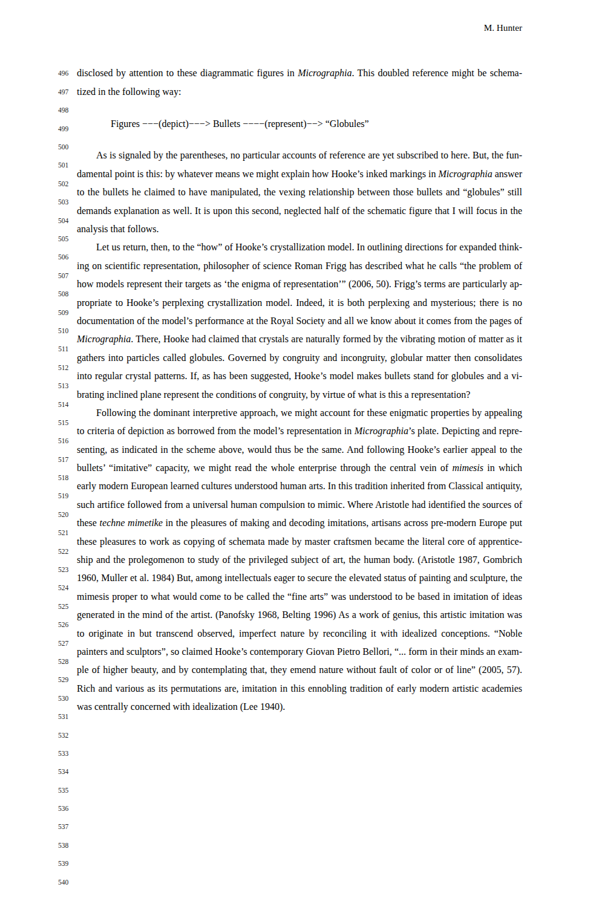M. Hunter
496497498499500501502503504505506507508509510511512513514515516517518519520521522523524525526527528529530531532533534535536537538539540
disclosed by attention to these diagrammatic figures in Micrographia. This doubled reference might be schematized in the following way:
Figures −−−(depict)−−−> Bullets −−−−(represent)−−> “Globules”
As is signaled by the parentheses, no particular accounts of reference are yet subscribed to here. But, the fundamental point is this: by whatever means we might explain how Hooke’s inked markings in Micrographia answer to the bullets he claimed to have manipulated, the vexing relationship between those bullets and “globules” still demands explanation as well. It is upon this second, neglected half of the schematic figure that I will focus in the analysis that follows.
Let us return, then, to the “how” of Hooke’s crystallization model. In outlining directions for expanded thinking on scientific representation, philosopher of science Roman Frigg has described what he calls “the problem of how models represent their targets as ‘the enigma of representation’” (2006, 50). Frigg’s terms are particularly appropriate to Hooke’s perplexing crystallization model. Indeed, it is both perplexing and mysterious; there is no documentation of the model’s performance at the Royal Society and all we know about it comes from the pages of Micrographia. There, Hooke had claimed that crystals are naturally formed by the vibrating motion of matter as it gathers into particles called globules. Governed by congruity and incongruity, globular matter then consolidates into regular crystal patterns. If, as has been suggested, Hooke’s model makes bullets stand for globules and a vibrating inclined plane represent the conditions of congruity, by virtue of what is this a representation?
Following the dominant interpretive approach, we might account for these enigmatic properties by appealing to criteria of depiction as borrowed from the model’s representation in Micrographia’s plate. Depicting and representing, as indicated in the scheme above, would thus be the same. And following Hooke’s earlier appeal to the bullets’ “imitative” capacity, we might read the whole enterprise through the central vein of mimesis in which early modern European learned cultures understood human arts. In this tradition inherited from Classical antiquity, such artifice followed from a universal human compulsion to mimic. Where Aristotle had identified the sources of these techne mimetike in the pleasures of making and decoding imitations, artisans across pre-modern Europe put these pleasures to work as copying of schemata made by master craftsmen became the literal core of apprenticeship and the prolegomenon to study of the privileged subject of art, the human body. (Aristotle 1987, Gombrich 1960, Muller et al. 1984) But, among intellectuals eager to secure the elevated status of painting and sculpture, the mimesis proper to what would come to be called the “fine arts” was understood to be based in imitation of ideas generated in the mind of the artist. (Panofsky 1968, Belting 1996) As a work of genius, this artistic imitation was to originate in but transcend observed, imperfect nature by reconciling it with idealized conceptions. “Noble painters and sculptors”, so claimed Hooke’s contemporary Giovan Pietro Bellori, “... form in their minds an example of higher beauty, and by contemplating that, they emend nature without fault of color or of line” (2005, 57). Rich and various as its permutations are, imitation in this ennobling tradition of early modern artistic academies was centrally concerned with idealization (Lee 1940).